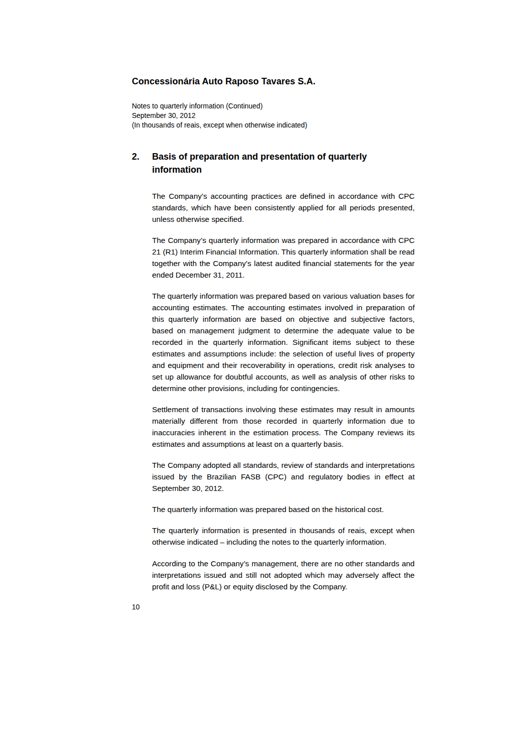Concessionária Auto Raposo Tavares S.A.
Notes to quarterly information (Continued)
September 30, 2012
(In thousands of reais, except when otherwise indicated)
2.
Basis of preparation and presentation of quarterly information
The Company’s accounting practices are defined in accordance with CPC standards, which have been consistently applied for all periods presented, unless otherwise specified.
The Company’s quarterly information was prepared in accordance with CPC 21 (R1) Interim Financial Information. This quarterly information shall be read together with the Company’s latest audited financial statements for the year ended December 31, 2011.
The quarterly information was prepared based on various valuation bases for accounting estimates. The accounting estimates involved in preparation of this quarterly information are based on objective and subjective factors, based on management judgment to determine the adequate value to be recorded in the quarterly information. Significant items subject to these estimates and assumptions include: the selection of useful lives of property and equipment and their recoverability in operations, credit risk analyses to set up allowance for doubtful accounts, as well as analysis of other risks to determine other provisions, including for contingencies.
Settlement of transactions involving these estimates may result in amounts materially different from those recorded in quarterly information due to inaccuracies inherent in the estimation process. The Company reviews its estimates and assumptions at least on a quarterly basis.
The Company adopted all standards, review of standards and interpretations issued by the Brazilian FASB (CPC) and regulatory bodies in effect at September 30, 2012.
The quarterly information was prepared based on the historical cost.
The quarterly information is presented in thousands of reais, except when otherwise indicated – including the notes to the quarterly information.
According to the Company’s management, there are no other standards and interpretations issued and still not adopted which may adversely affect the profit and loss (P&L) or equity disclosed by the Company.
10